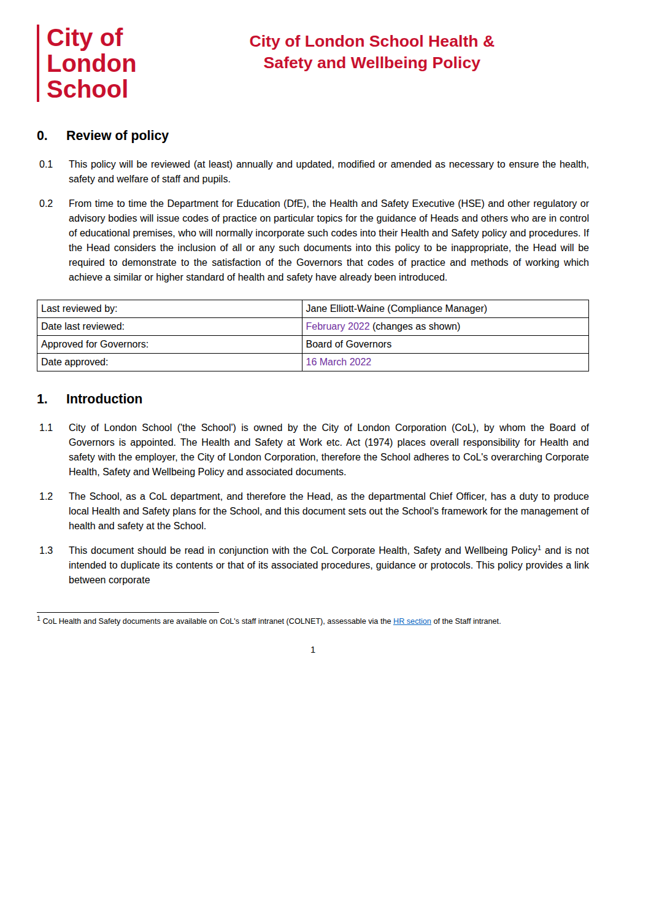City of
London
School
City of London School Health &
Safety and Wellbeing Policy
0. Review of policy
0.1
This policy will be reviewed (at least) annually and updated, modified or amended as necessary to ensure the health, safety and welfare of staff and pupils.
0.2
From time to time the Department for Education (DfE), the Health and Safety Executive (HSE) and other regulatory or advisory bodies will issue codes of practice on particular topics for the guidance of Heads and others who are in control of educational premises, who will normally incorporate such codes into their Health and Safety policy and procedures. If the Head considers the inclusion of all or any such documents into this policy to be inappropriate, the Head will be required to demonstrate to the satisfaction of the Governors that codes of practice and methods of working which achieve a similar or higher standard of health and safety have already been introduced.
| Last reviewed by: | Jane Elliott-Waine (Compliance Manager) |
| Date last reviewed: | February 2022 (changes as shown) |
| Approved for Governors: | Board of Governors |
| Date approved: | 16 March 2022 |
1. Introduction
1.1
City of London School ('the School') is owned by the City of London Corporation (CoL), by whom the Board of Governors is appointed. The Health and Safety at Work etc. Act (1974) places overall responsibility for Health and safety with the employer, the City of London Corporation, therefore the School adheres to CoL's overarching Corporate Health, Safety and Wellbeing Policy and associated documents.
1.2
The School, as a CoL department, and therefore the Head, as the departmental Chief Officer, has a duty to produce local Health and Safety plans for the School, and this document sets out the School's framework for the management of health and safety at the School.
1.3
This document should be read in conjunction with the CoL Corporate Health, Safety and Wellbeing Policy1 and is not intended to duplicate its contents or that of its associated procedures, guidance or protocols. This policy provides a link between corporate
1 CoL Health and Safety documents are available on CoL's staff intranet (COLNET), assessable via the HR section of the Staff intranet.
1